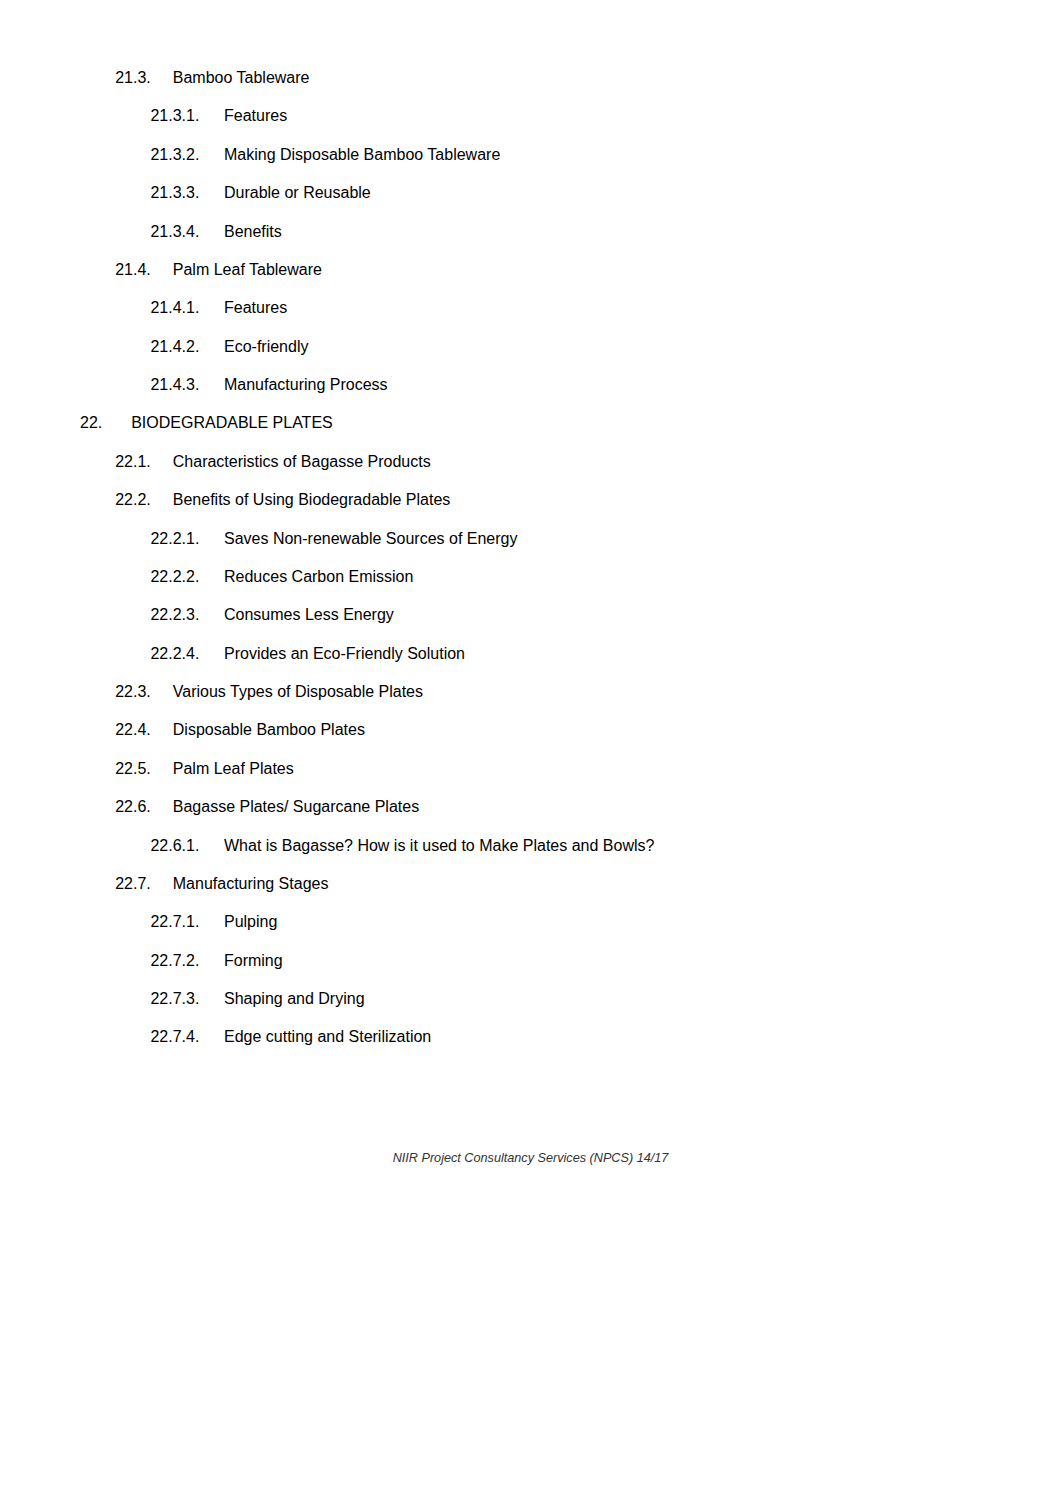21.3. Bamboo Tableware
21.3.1. Features
21.3.2. Making Disposable Bamboo Tableware
21.3.3. Durable or Reusable
21.3.4. Benefits
21.4. Palm Leaf Tableware
21.4.1. Features
21.4.2. Eco-friendly
21.4.3. Manufacturing Process
22. BIODEGRADABLE PLATES
22.1. Characteristics of Bagasse Products
22.2. Benefits of Using Biodegradable Plates
22.2.1. Saves Non-renewable Sources of Energy
22.2.2. Reduces Carbon Emission
22.2.3. Consumes Less Energy
22.2.4. Provides an Eco-Friendly Solution
22.3. Various Types of Disposable Plates
22.4. Disposable Bamboo Plates
22.5. Palm Leaf Plates
22.6. Bagasse Plates/ Sugarcane Plates
22.6.1. What is Bagasse? How is it used to Make Plates and Bowls?
22.7. Manufacturing Stages
22.7.1. Pulping
22.7.2. Forming
22.7.3. Shaping and Drying
22.7.4. Edge cutting and Sterilization
NIIR Project Consultancy Services (NPCS) 14/17